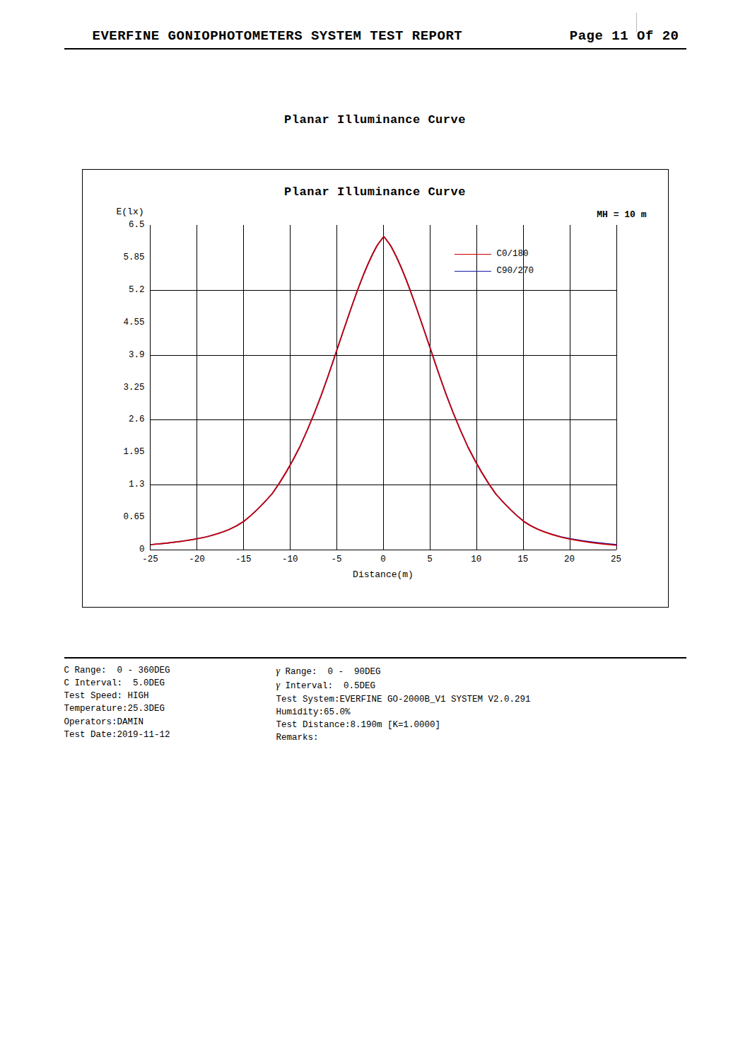EVERFINE GONIOPHOTOMETERS SYSTEM TEST REPORT Page 11 Of 20
Planar Illuminance Curve
Planar Illuminance Curve
E(lx)
MH = 10 m
6.5 5.85 5.2 4.55 3.9 3.25 2.6 1.95 1.3 0.65 0
-25 -20 -15 -10 -5 0 5 10 15 20 25 Distance(m)
C0/180
C90/270
C Range: 0 - 360DEG C Interval: 5.0DEG Test Speed: HIGH Temperature:25.3DEG Operators:DAMIN Test Date:2019-11-12
γ Range: 0 - 90DEG γ Interval: 0.5DEG Test System:EVERFINE GO-2000B_V1 SYSTEM V2.0.291 Humidity:65.0% Test Distance:8.190m [K=1.0000] Remarks: